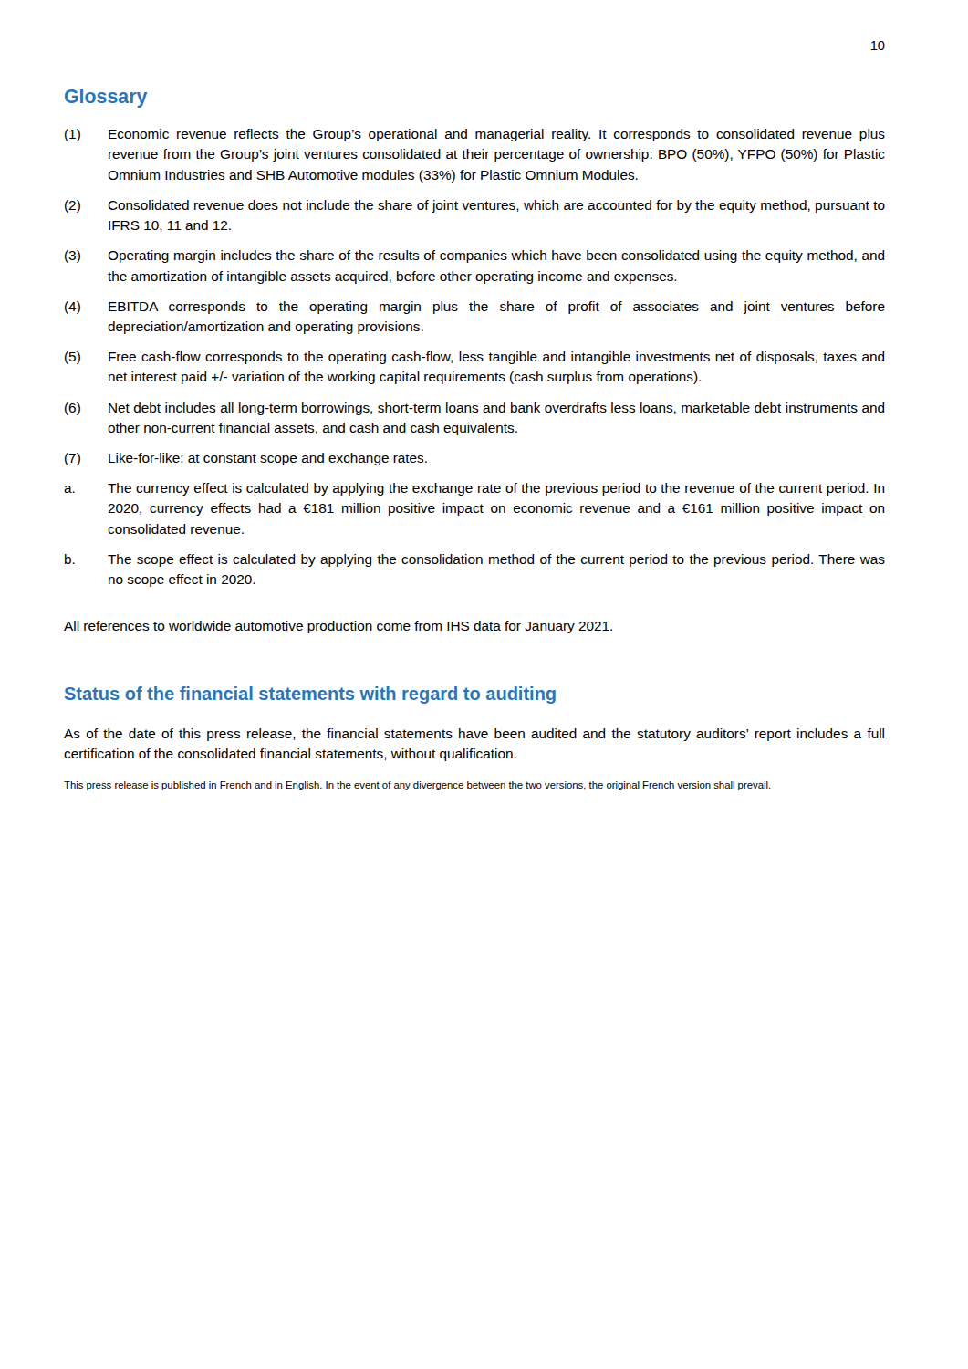10
Glossary
(1) Economic revenue reflects the Group’s operational and managerial reality. It corresponds to consolidated revenue plus revenue from the Group’s joint ventures consolidated at their percentage of ownership: BPO (50%), YFPO (50%) for Plastic Omnium Industries and SHB Automotive modules (33%) for Plastic Omnium Modules.
(2) Consolidated revenue does not include the share of joint ventures, which are accounted for by the equity method, pursuant to IFRS 10, 11 and 12.
(3) Operating margin includes the share of the results of companies which have been consolidated using the equity method, and the amortization of intangible assets acquired, before other operating income and expenses.
(4) EBITDA corresponds to the operating margin plus the share of profit of associates and joint ventures before depreciation/amortization and operating provisions.
(5) Free cash-flow corresponds to the operating cash-flow, less tangible and intangible investments net of disposals, taxes and net interest paid +/- variation of the working capital requirements (cash surplus from operations).
(6) Net debt includes all long-term borrowings, short-term loans and bank overdrafts less loans, marketable debt instruments and other non-current financial assets, and cash and cash equivalents.
(7) Like-for-like: at constant scope and exchange rates.
a. The currency effect is calculated by applying the exchange rate of the previous period to the revenue of the current period. In 2020, currency effects had a €181 million positive impact on economic revenue and a €161 million positive impact on consolidated revenue.
b. The scope effect is calculated by applying the consolidation method of the current period to the previous period. There was no scope effect in 2020.
All references to worldwide automotive production come from IHS data for January 2021.
Status of the financial statements with regard to auditing
As of the date of this press release, the financial statements have been audited and the statutory auditors’ report includes a full certification of the consolidated financial statements, without qualification.
This press release is published in French and in English. In the event of any divergence between the two versions, the original French version shall prevail.